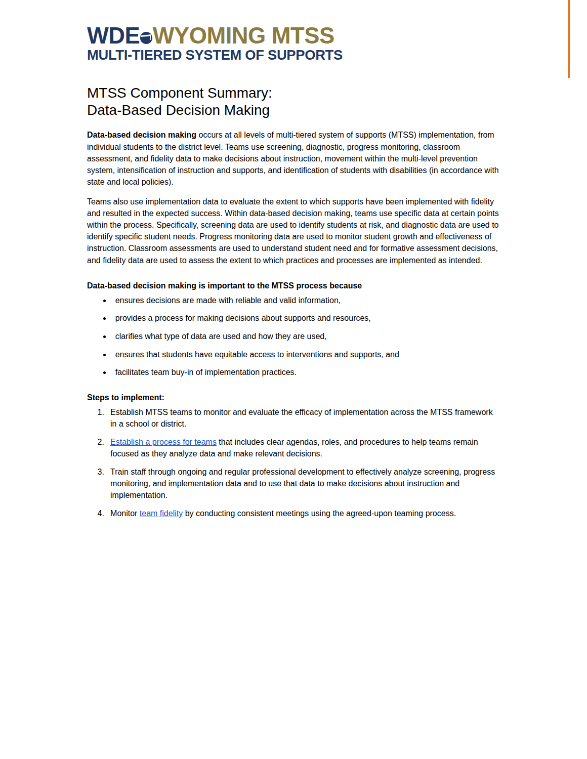WDE WYOMING MTSS
MULTI-TIERED SYSTEM OF SUPPORTS
MTSS Component Summary:
Data-Based Decision Making
Data-based decision making occurs at all levels of multi-tiered system of supports (MTSS) implementation, from individual students to the district level. Teams use screening, diagnostic, progress monitoring, classroom assessment, and fidelity data to make decisions about instruction, movement within the multi-level prevention system, intensification of instruction and supports, and identification of students with disabilities (in accordance with state and local policies).
Teams also use implementation data to evaluate the extent to which supports have been implemented with fidelity and resulted in the expected success. Within data-based decision making, teams use specific data at certain points within the process. Specifically, screening data are used to identify students at risk, and diagnostic data are used to identify specific student needs. Progress monitoring data are used to monitor student growth and effectiveness of instruction. Classroom assessments are used to understand student need and for formative assessment decisions, and fidelity data are used to assess the extent to which practices and processes are implemented as intended.
Data-based decision making is important to the MTSS process because
ensures decisions are made with reliable and valid information,
provides a process for making decisions about supports and resources,
clarifies what type of data are used and how they are used,
ensures that students have equitable access to interventions and supports, and
facilitates team buy-in of implementation practices.
Steps to implement:
Establish MTSS teams to monitor and evaluate the efficacy of implementation across the MTSS framework in a school or district.
Establish a process for teams that includes clear agendas, roles, and procedures to help teams remain focused as they analyze data and make relevant decisions.
Train staff through ongoing and regular professional development to effectively analyze screening, progress monitoring, and implementation data and to use that data to make decisions about instruction and implementation.
Monitor team fidelity by conducting consistent meetings using the agreed-upon teaming process.